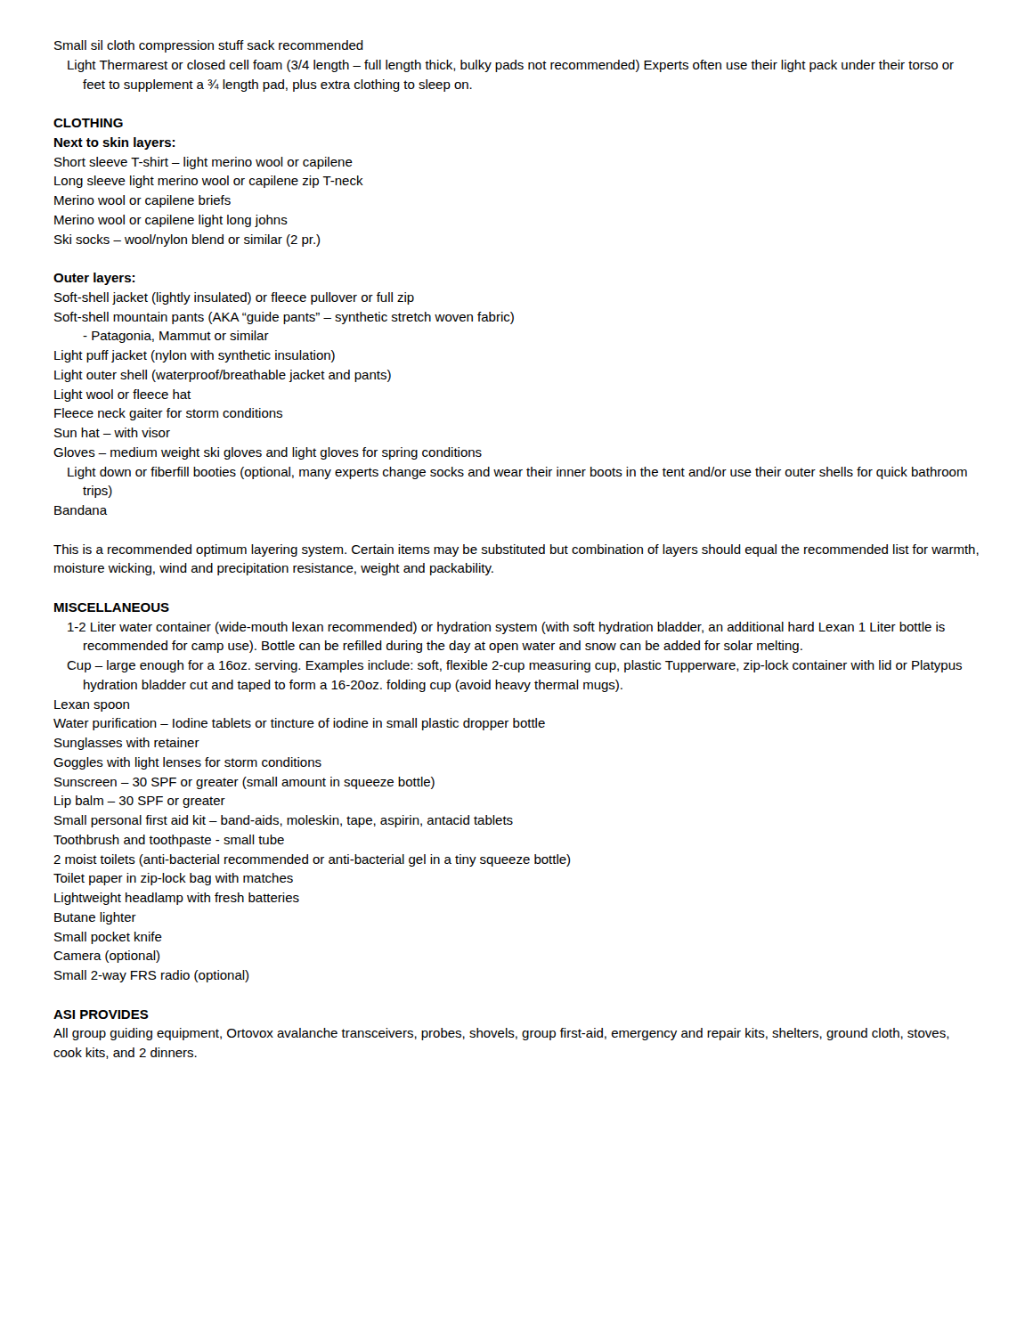Small sil cloth compression stuff sack recommended
Light Thermarest or closed cell foam (3/4 length – full length thick, bulky pads not recommended) Experts often use their light pack under their torso or feet to supplement a ¾ length pad, plus extra clothing to sleep on.
CLOTHING
Next to skin layers:
Short sleeve T-shirt – light merino wool or capilene
Long sleeve light merino wool or capilene zip T-neck
Merino wool or capilene briefs
Merino wool or capilene light long johns
Ski socks – wool/nylon blend or similar (2 pr.)
Outer layers:
Soft-shell jacket (lightly insulated) or fleece pullover or full zip
Soft-shell mountain pants (AKA “guide pants” – synthetic stretch woven fabric)
- Patagonia, Mammut or similar
Light puff jacket (nylon with synthetic insulation)
Light outer shell (waterproof/breathable jacket and pants)
Light wool or fleece hat
Fleece neck gaiter for storm conditions
Sun hat – with visor
Gloves – medium weight ski gloves and light gloves for spring conditions
Light down or fiberfill booties (optional, many experts change socks and wear their inner boots in the tent and/or use their outer shells for quick bathroom trips)
Bandana
This is a recommended optimum layering system. Certain items may be substituted but combination of layers should equal the recommended list for warmth, moisture wicking, wind and precipitation resistance, weight and packability.
MISCELLANEOUS
1-2 Liter water container (wide-mouth lexan recommended) or hydration system (with soft hydration bladder, an additional hard Lexan 1 Liter bottle is recommended for camp use). Bottle can be refilled during the day at open water and snow can be added for solar melting.
Cup – large enough for a 16oz. serving. Examples include: soft, flexible 2-cup measuring cup, plastic Tupperware, zip-lock container with lid or Platypus hydration bladder cut and taped to form a 16-20oz. folding cup (avoid heavy thermal mugs).
Lexan spoon
Water purification – Iodine tablets or tincture of iodine in small plastic dropper bottle
Sunglasses with retainer
Goggles with light lenses for storm conditions
Sunscreen – 30 SPF or greater (small amount in squeeze bottle)
Lip balm – 30 SPF or greater
Small personal first aid kit – band-aids, moleskin, tape, aspirin, antacid tablets
Toothbrush and toothpaste - small tube
2 moist toilets (anti-bacterial recommended or anti-bacterial gel in a tiny squeeze bottle)
Toilet paper in zip-lock bag with matches
Lightweight headlamp with fresh batteries
Butane lighter
Small pocket knife
Camera (optional)
Small 2-way FRS radio (optional)
ASI PROVIDES
All group guiding equipment, Ortovox avalanche transceivers, probes, shovels, group first-aid, emergency and repair kits, shelters, ground cloth, stoves, cook kits, and 2 dinners.